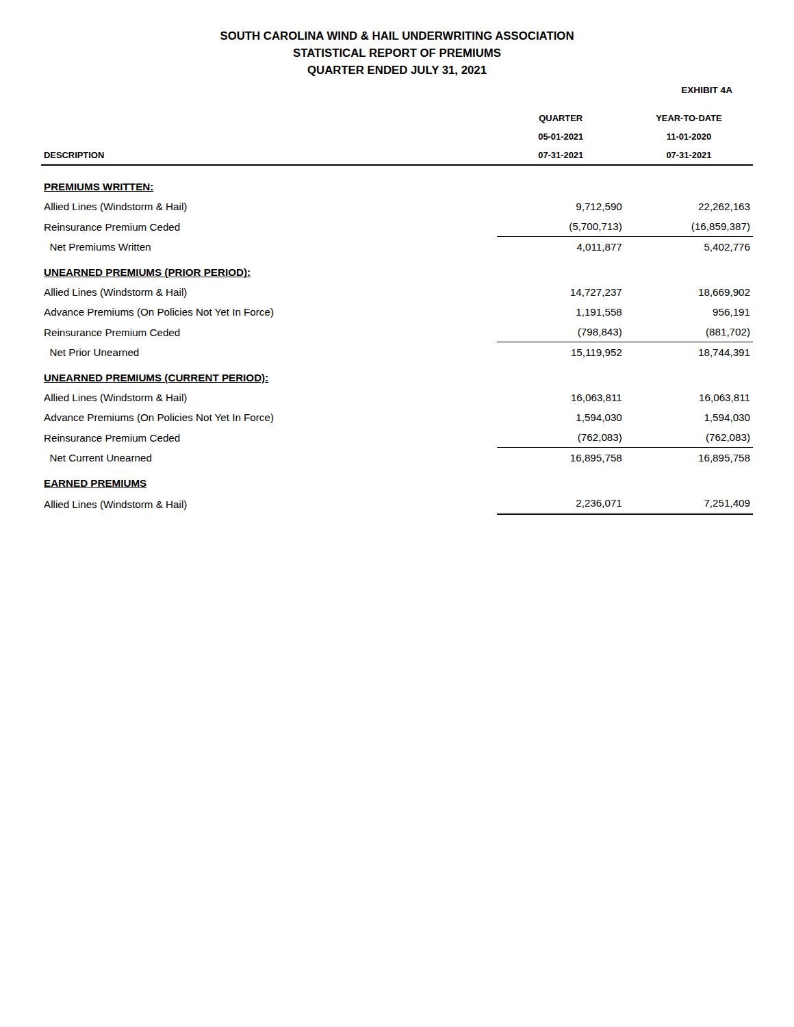SOUTH CAROLINA WIND & HAIL UNDERWRITING ASSOCIATION
STATISTICAL REPORT OF PREMIUMS
QUARTER ENDED JULY 31, 2021
EXHIBIT 4A
| | QUARTER | YEAR-TO-DATE |
| --- | --- | --- |
| | 05-01-2021 | 11-01-2020 |
| DESCRIPTION | 07-31-2021 | 07-31-2021 |
| PREMIUMS WRITTEN: |
| Allied Lines (Windstorm & Hail) | 9,712,590 | 22,262,163 |
| Reinsurance Premium Ceded | (5,700,713) | (16,859,387) |
| Net Premiums Written | 4,011,877 | 5,402,776 |
| UNEARNED PREMIUMS (PRIOR PERIOD): |
| Allied Lines (Windstorm & Hail) | 14,727,237 | 18,669,902 |
| Advance Premiums (On Policies Not Yet In Force) | 1,191,558 | 956,191 |
| Reinsurance Premium Ceded | (798,843) | (881,702) |
| Net Prior Unearned | 15,119,952 | 18,744,391 |
| UNEARNED PREMIUMS (CURRENT PERIOD): |
| Allied Lines (Windstorm & Hail) | 16,063,811 | 16,063,811 |
| Advance Premiums (On Policies Not Yet In Force) | 1,594,030 | 1,594,030 |
| Reinsurance Premium Ceded | (762,083) | (762,083) |
| Net Current Unearned | 16,895,758 | 16,895,758 |
| EARNED PREMIUMS |
| Allied Lines (Windstorm & Hail) | 2,236,071 | 7,251,409 |